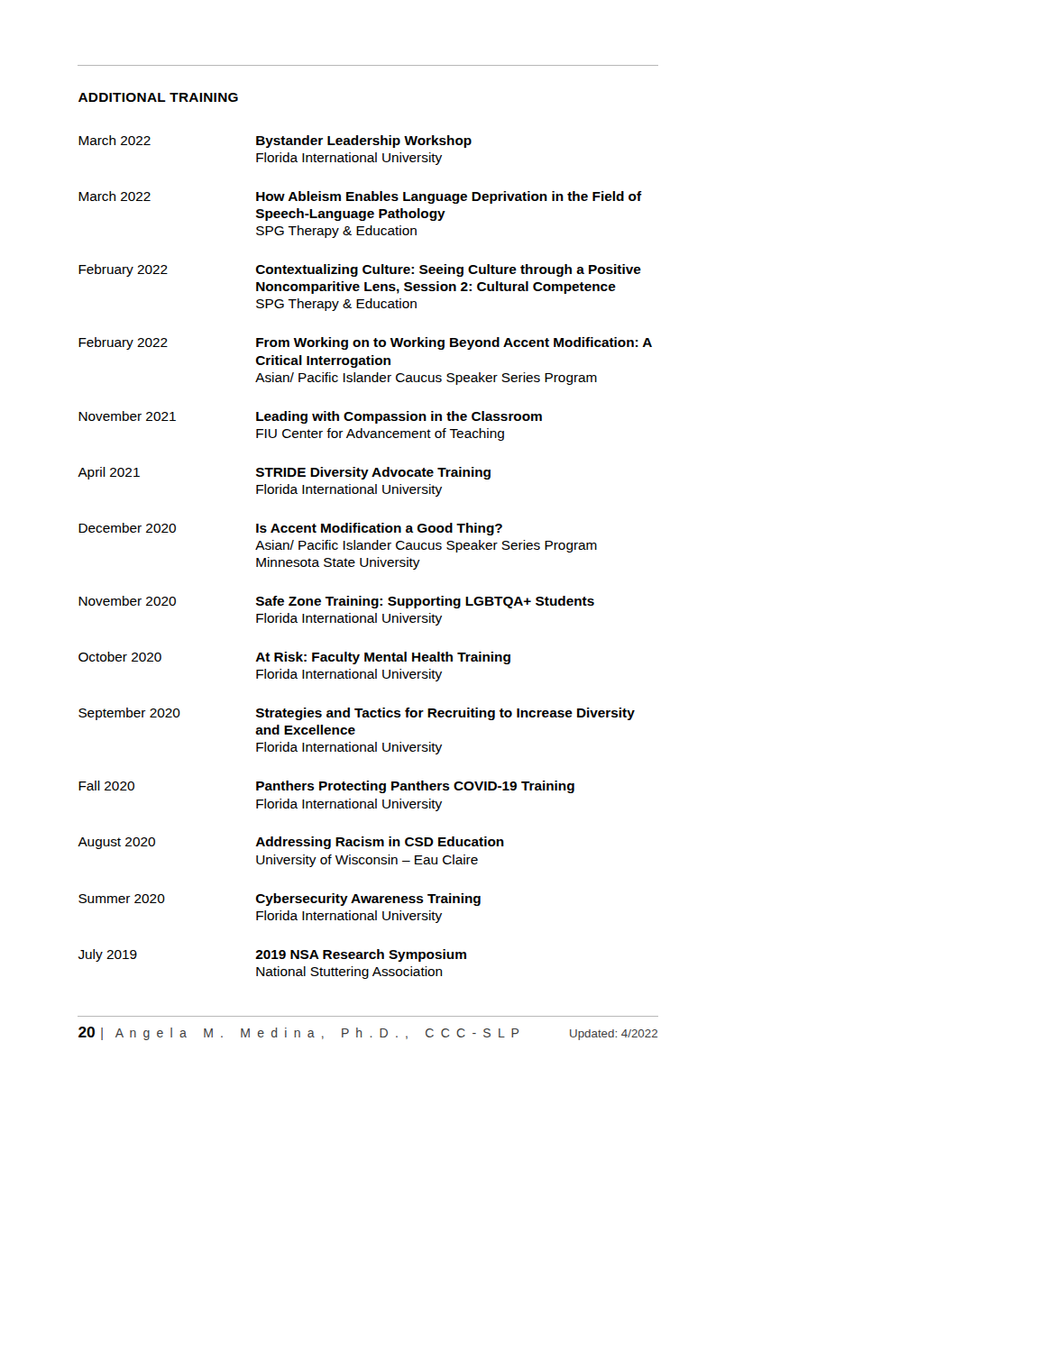ADDITIONAL TRAINING
| March 2022 | Bystander Leadership Workshop Florida International University |
| March 2022 | How Ableism Enables Language Deprivation in the Field of Speech-Language Pathology SPG Therapy & Education |
| February 2022 | Contextualizing Culture: Seeing Culture through a Positive Noncomparitive Lens, Session 2: Cultural Competence SPG Therapy & Education |
| February 2022 | From Working on to Working Beyond Accent Modification: A Critical Interrogation Asian/ Pacific Islander Caucus Speaker Series Program |
| November 2021 | Leading with Compassion in the Classroom FIU Center for Advancement of Teaching |
| April 2021 | STRIDE Diversity Advocate Training Florida International University |
| December 2020 | Is Accent Modification a Good Thing? Asian/ Pacific Islander Caucus Speaker Series Program Minnesota State University |
| November 2020 | Safe Zone Training: Supporting LGBTQA+ Students Florida International University |
| October 2020 | At Risk: Faculty Mental Health Training Florida International University |
| September 2020 | Strategies and Tactics for Recruiting to Increase Diversity and Excellence Florida International University |
| Fall 2020 | Panthers Protecting Panthers COVID-19 Training Florida International University |
| August 2020 | Addressing Racism in CSD Education University of Wisconsin – Eau Claire |
| Summer 2020 | Cybersecurity Awareness Training Florida International University |
| July 2019 | 2019 NSA Research Symposium National Stuttering Association |
20 | A n g e l a M . M e d i n a , P h . D . , C C C - S L P
Updated: 4/2022